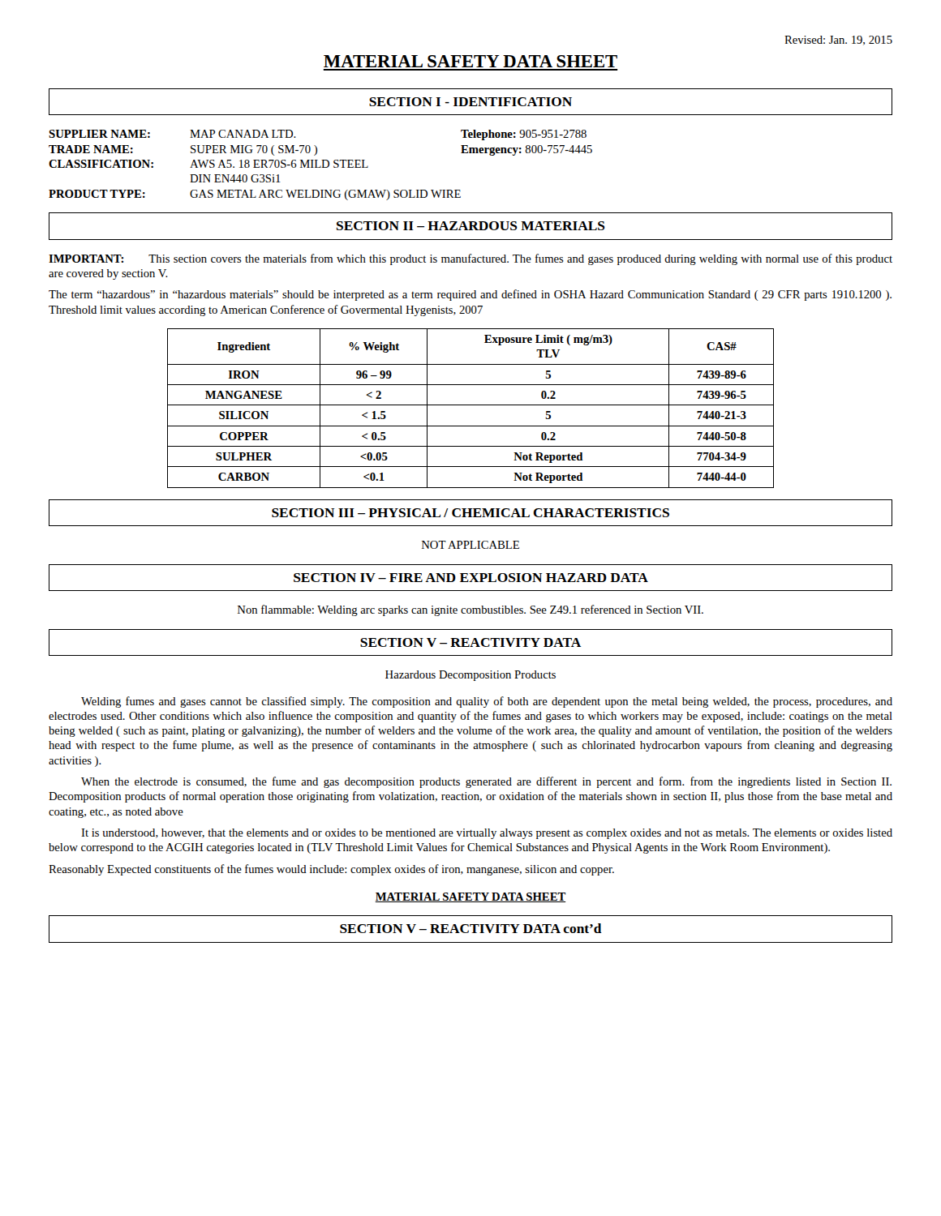Revised: Jan. 19, 2015
MATERIAL SAFETY DATA SHEET
SECTION I - IDENTIFICATION
| SUPPLIER NAME: | MAP CANADA LTD. | Telephone: 905-951-2788 |
| TRADE NAME: | SUPER MIG 70 ( SM-70 ) | Emergency: 800-757-4445 |
| CLASSIFICATION: | AWS A5. 18 ER70S-6 MILD STEEL | |
| | DIN EN440 G3Si1 | |
| PRODUCT TYPE: | GAS METAL ARC WELDING (GMAW) SOLID WIRE |
SECTION II – HAZARDOUS MATERIALS
IMPORTANT: This section covers the materials from which this product is manufactured. The fumes and gases produced during welding with normal use of this product are covered by section V.
The term “hazardous” in “hazardous materials” should be interpreted as a term required and defined in OSHA Hazard Communication Standard ( 29 CFR parts 1910.1200 ). Threshold limit values according to American Conference of Govermental Hygenists, 2007
| Ingredient | % Weight | Exposure Limit ( mg/m3) TLV | CAS# |
| --- | --- | --- | --- |
| IRON | 96 – 99 | 5 | 7439-89-6 |
| MANGANESE | < 2 | 0.2 | 7439-96-5 |
| SILICON | < 1.5 | 5 | 7440-21-3 |
| COPPER | < 0.5 | 0.2 | 7440-50-8 |
| SULPHER | <0.05 | Not Reported | 7704-34-9 |
| CARBON | <0.1 | Not Reported | 7440-44-0 |
SECTION III – PHYSICAL / CHEMICAL CHARACTERISTICS
NOT APPLICABLE
SECTION IV – FIRE AND EXPLOSION HAZARD DATA
Non flammable: Welding arc sparks can ignite combustibles. See Z49.1 referenced in Section VII.
SECTION V – REACTIVITY DATA
Hazardous Decomposition Products
Welding fumes and gases cannot be classified simply. The composition and quality of both are dependent upon the metal being welded, the process, procedures, and electrodes used. Other conditions which also influence the composition and quantity of the fumes and gases to which workers may be exposed, include: coatings on the metal being welded ( such as paint, plating or galvanizing), the number of welders and the volume of the work area, the quality and amount of ventilation, the position of the welders head with respect to the fume plume, as well as the presence of contaminants in the atmosphere ( such as chlorinated hydrocarbon vapours from cleaning and degreasing activities ).
When the electrode is consumed, the fume and gas decomposition products generated are different in percent and form. from the ingredients listed in Section II. Decomposition products of normal operation those originating from volatization, reaction, or oxidation of the materials shown in section II, plus those from the base metal and coating, etc., as noted above
It is understood, however, that the elements and or oxides to be mentioned are virtually always present as complex oxides and not as metals. The elements or oxides listed below correspond to the ACGIH categories located in (TLV Threshold Limit Values for Chemical Substances and Physical Agents in the Work Room Environment).
Reasonably Expected constituents of the fumes would include: complex oxides of iron, manganese, silicon and copper.
MATERIAL SAFETY DATA SHEET
SECTION V – REACTIVITY DATA cont’d